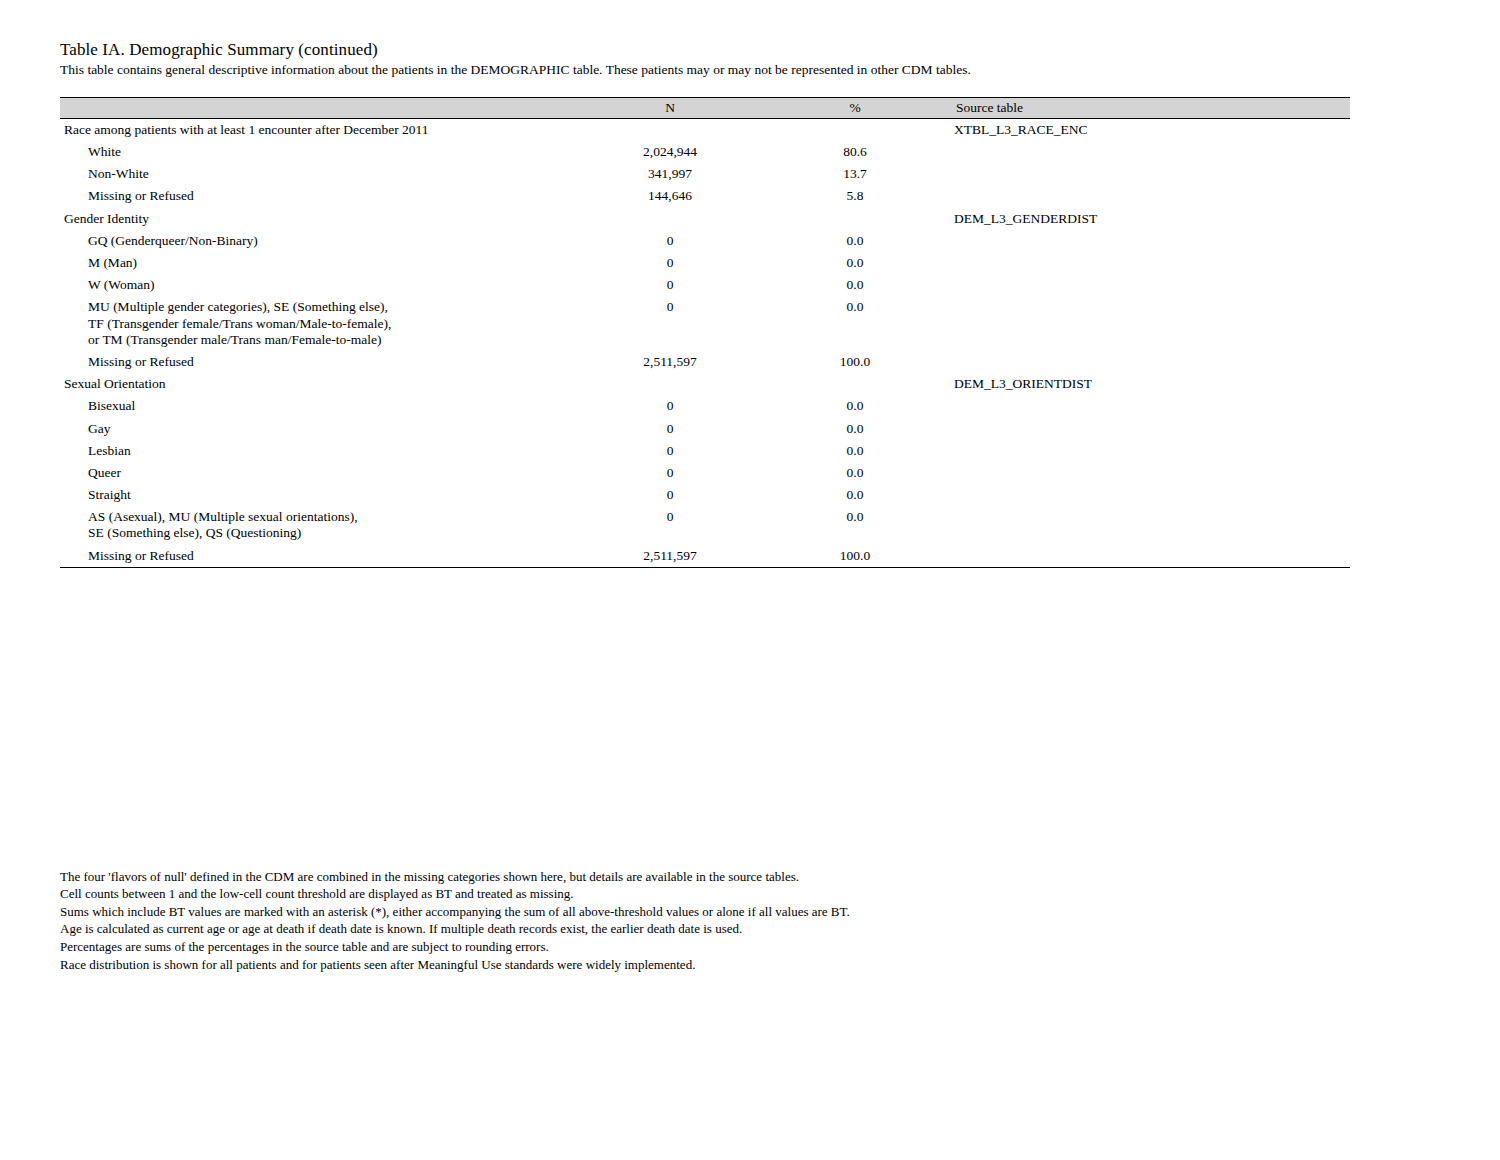Table IA. Demographic Summary (continued)
This table contains general descriptive information about the patients in the DEMOGRAPHIC table. These patients may or may not be represented in other CDM tables.
| | N | % | Source table |
| --- | --- | --- | --- |
| Race among patients with at least 1 encounter after December 2011 | | | XTBL_L3_RACE_ENC |
| White | 2,024,944 | 80.6 | |
| Non-White | 341,997 | 13.7 | |
| Missing or Refused | 144,646 | 5.8 | |
| Gender Identity | | | DEM_L3_GENDERDIST |
| GQ (Genderqueer/Non-Binary) | 0 | 0.0 | |
| M (Man) | 0 | 0.0 | |
| W (Woman) | 0 | 0.0 | |
| MU (Multiple gender categories), SE (Something else), TF (Transgender female/Trans woman/Male-to-female), or TM (Transgender male/Trans man/Female-to-male) | 0 | 0.0 | |
| Missing or Refused | 2,511,597 | 100.0 | |
| Sexual Orientation | | | DEM_L3_ORIENTDIST |
| Bisexual | 0 | 0.0 | |
| Gay | 0 | 0.0 | |
| Lesbian | 0 | 0.0 | |
| Queer | 0 | 0.0 | |
| Straight | 0 | 0.0 | |
| AS (Asexual), MU (Multiple sexual orientations), SE (Something else), QS (Questioning) | 0 | 0.0 | |
| Missing or Refused | 2,511,597 | 100.0 | |
The four 'flavors of null' defined in the CDM are combined in the missing categories shown here, but details are available in the source tables.
Cell counts between 1 and the low-cell count threshold are displayed as BT and treated as missing.
Sums which include BT values are marked with an asterisk (*), either accompanying the sum of all above-threshold values or alone if all values are BT.
Age is calculated as current age or age at death if death date is known. If multiple death records exist, the earlier death date is used.
Percentages are sums of the percentages in the source table and are subject to rounding errors.
Race distribution is shown for all patients and for patients seen after Meaningful Use standards were widely implemented.